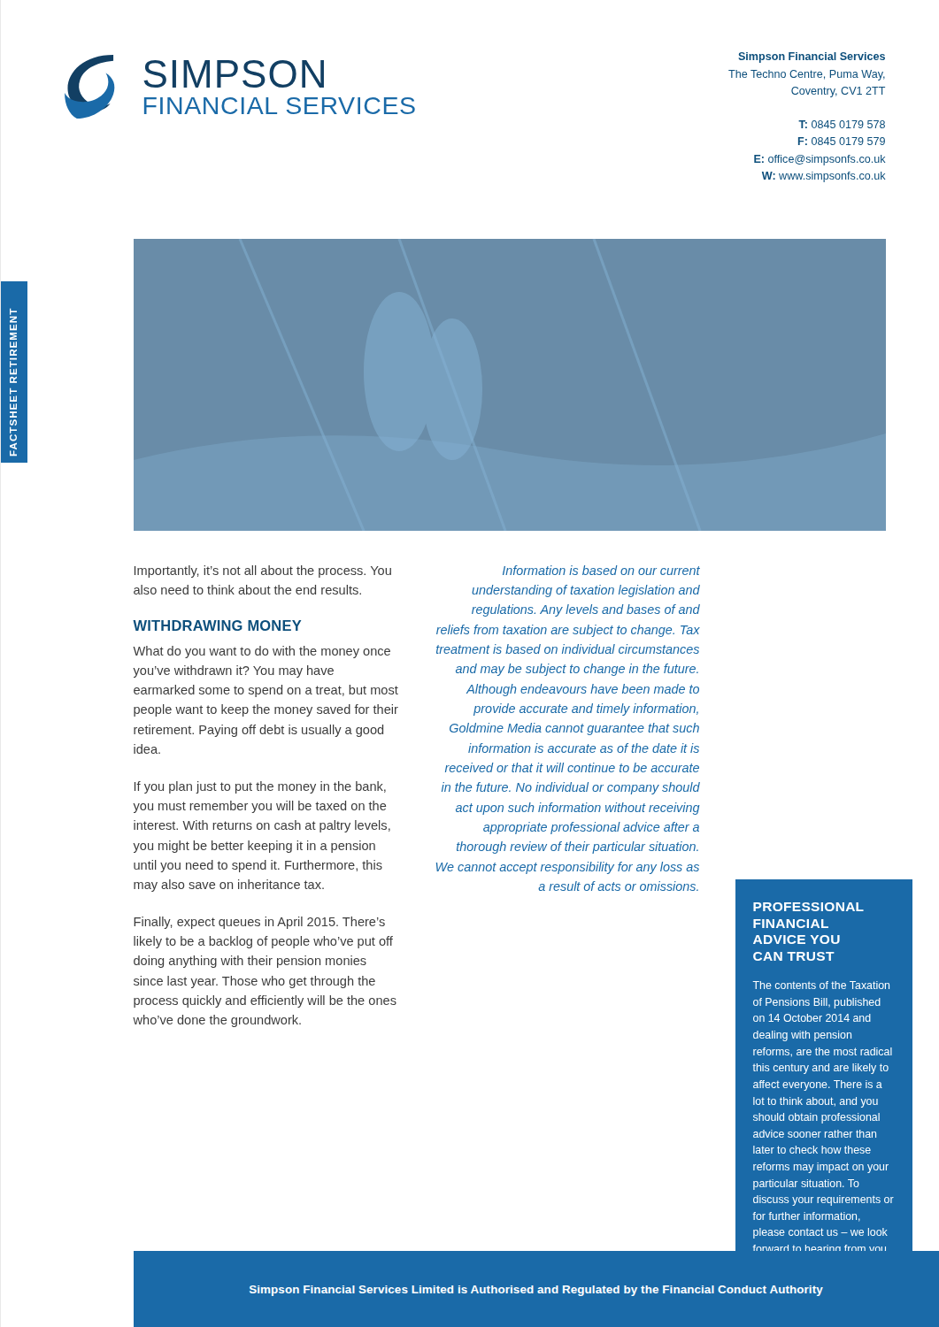SIMPSON FINANCIAL SERVICES
Simpson Financial Services
The Techno Centre, Puma Way,
Coventry, CV1 2TT
T: 0845 0179 578
F: 0845 0179 579
E: office@simpsonfs.co.uk
W: www.simpsonfs.co.uk
FACTSHEET RETIREMENT
Importantly, it’s not all about the process. You also need to think about the end results.
Withdrawing money
What do you want to do with the money once you’ve withdrawn it? You may have earmarked some to spend on a treat, but most people want to keep the money saved for their retirement. Paying off debt is usually a good idea.
If you plan just to put the money in the bank, you must remember you will be taxed on the interest. With returns on cash at paltry levels, you might be better keeping it in a pension until you need to spend it. Furthermore, this may also save on inheritance tax.
Finally, expect queues in April 2015. There’s likely to be a backlog of people who’ve put off doing anything with their pension monies since last year. Those who get through the process quickly and efficiently will be the ones who’ve done the groundwork.
Information is based on our current understanding of taxation legislation and regulations. Any levels and bases of and reliefs from taxation are subject to change. Tax treatment is based on individual circumstances and may be subject to change in the future. Although endeavours have been made to provide accurate and timely information, Goldmine Media cannot guarantee that such information is accurate as of the date it is received or that it will continue to be accurate in the future. No individual or company should act upon such information without receiving appropriate professional advice after a thorough review of their particular situation. We cannot accept responsibility for any loss as a result of acts or omissions.
Professional
financial
advice you
can trust
The contents of the Taxation of Pensions Bill, published on 14 October 2014 and dealing with pension reforms, are the most radical this century and are likely to affect everyone. There is a lot to think about, and you should obtain professional advice sooner rather than later to check how these reforms may impact on your particular situation. To discuss your requirements or for further information, please contact us – we look forward to hearing from you.
Simpson Financial Services Limited is Authorised and Regulated by the Financial Conduct Authority